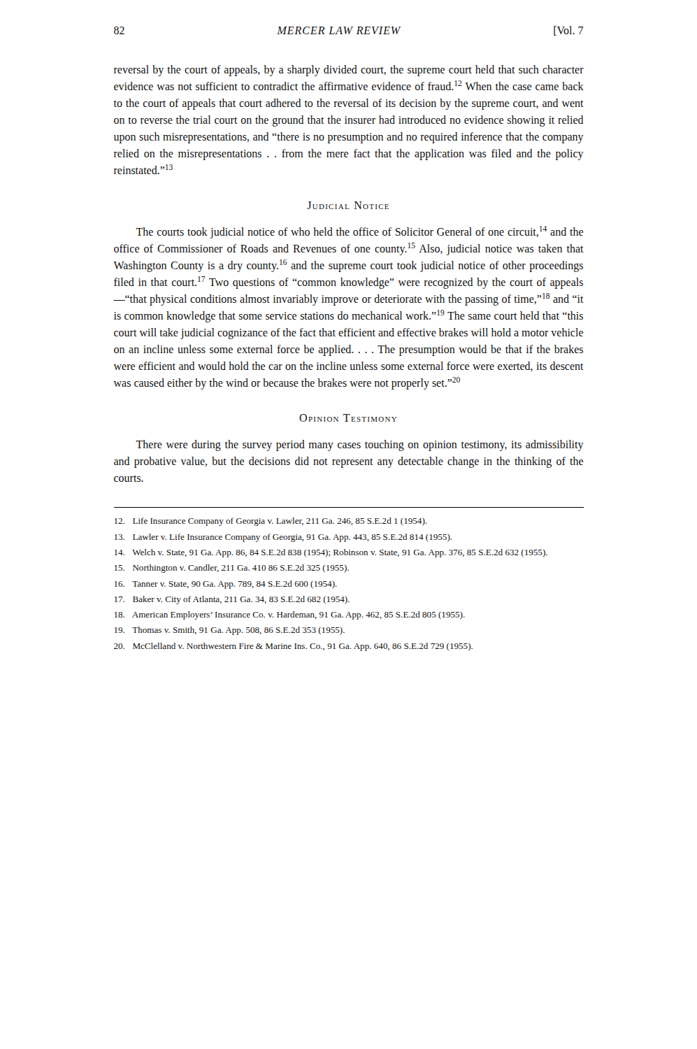82 MERCER LAW REVIEW [Vol. 7
reversal by the court of appeals, by a sharply divided court, the supreme court held that such character evidence was not sufficient to contradict the affirmative evidence of fraud.12 When the case came back to the court of appeals that court adhered to the reversal of its decision by the supreme court, and went on to reverse the trial court on the ground that the insurer had introduced no evidence showing it relied upon such misrepresentations, and “there is no presumption and no required inference that the company relied on the misrepresentations . . from the mere fact that the application was filed and the policy reinstated.”13
Judicial Notice
The courts took judicial notice of who held the office of Solicitor General of one circuit,14 and the office of Commissioner of Roads and Revenues of one county.15 Also, judicial notice was taken that Washington County is a dry county.16 and the supreme court took judicial notice of other proceedings filed in that court.17 Two questions of “common knowledge” were recognized by the court of appeals—“that physical conditions almost invariably improve or deteriorate with the passing of time,”18 and “it is common knowledge that some service stations do mechanical work.”19 The same court held that “this court will take judicial cognizance of the fact that efficient and effective brakes will hold a motor vehicle on an incline unless some external force be applied. . . . The presumption would be that if the brakes were efficient and would hold the car on the incline unless some external force were exerted, its descent was caused either by the wind or because the brakes were not properly set.”20
Opinion Testimony
There were during the survey period many cases touching on opinion testimony, its admissibility and probative value, but the decisions did not represent any detectable change in the thinking of the courts.
12. Life Insurance Company of Georgia v. Lawler, 211 Ga. 246, 85 S.E.2d 1 (1954).
13. Lawler v. Life Insurance Company of Georgia, 91 Ga. App. 443, 85 S.E.2d 814 (1955).
14. Welch v. State, 91 Ga. App. 86, 84 S.E.2d 838 (1954); Robinson v. State, 91 Ga. App. 376, 85 S.E.2d 632 (1955).
15. Northington v. Candler, 211 Ga. 410 86 S.E.2d 325 (1955).
16. Tanner v. State, 90 Ga. App. 789, 84 S.E.2d 600 (1954).
17. Baker v. City of Atlanta, 211 Ga. 34, 83 S.E.2d 682 (1954).
18. American Employers’ Insurance Co. v. Hardeman, 91 Ga. App. 462, 85 S.E.2d 805 (1955).
19. Thomas v. Smith, 91 Ga. App. 508, 86 S.E.2d 353 (1955).
20. McClelland v. Northwestern Fire & Marine Ins. Co., 91 Ga. App. 640, 86 S.E.2d 729 (1955).